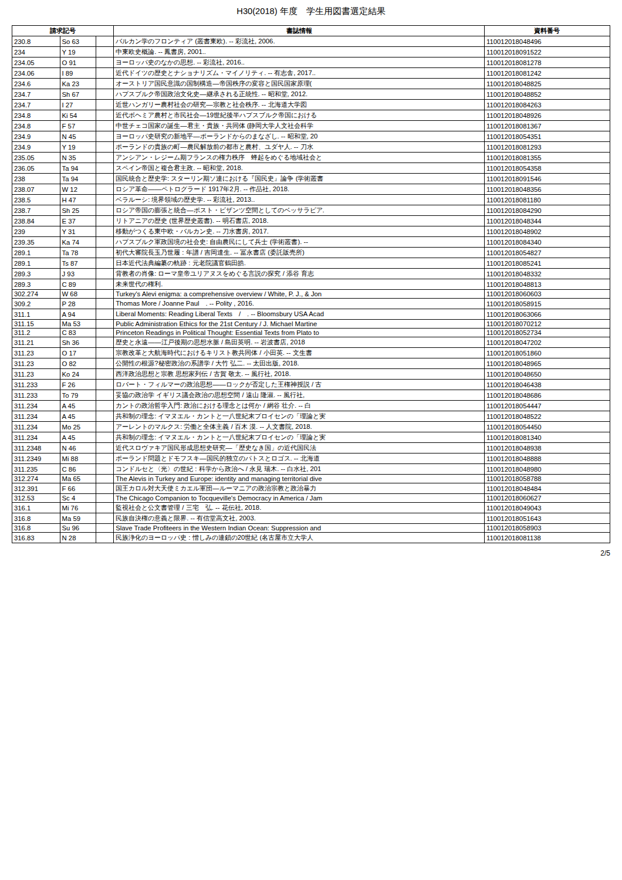H30(2018) 年度　学生用図書選定結果
| 請求記号 | 書誌情報 | 資料番号 |
| --- | --- | --- |
| 230.8 | So 63 | | バルカン学のフロンティア (叢書東欧). -- 彩流社, 2006. | 110012018048496 |
| 234 | Y 19 | | 中東欧史概論. -- 鳳書房, 2001.. | 110012018091522 |
| 234.05 | O 91 | | ヨーロッパ史のなかの思想. -- 彩流社, 2016.. | 110012018081278 |
| 234.06 | I 89 | | 近代ドイツの歴史とナショナリズム・マイノリティ. -- 有志舎, 2017.. | 110012018081242 |
| 234.6 | Ka 23 | | オーストリア国民意識の国制構造—帝国秩序の変容と国民国家原理( | 110012018048825 |
| 234.7 | Sh 67 | | ハプスブルク帝国政治文化史—継承される正統性. -- 昭和堂, 2012. | 110012018048852 |
| 234.7 | I 27 | | 近世ハンガリー農村社会の研究—宗教と社会秩序. -- 北海道大学図 | 110012018084263 |
| 234.8 | Ki 54 | | 近代ボヘミア農村と市民社会—19世紀後半ハプスブルク帝国における | 110012018048926 |
| 234.8 | F 57 | | 中世チェコ国家の誕生—君主・貴族・共同体 (静岡大学人文社会科学 | 110012018081367 |
| 234.9 | N 45 | | ヨーロッパ史研究の新地平—ポーランドからのまなざし. -- 昭和堂, 20 | 110012018054351 |
| 234.9 | Y 19 | | ポーランドの貴族の町—農民解放前の都市と農村、ユダヤ人. -- 刀水 | 110012018081293 |
| 235.05 | N 35 | | アンシアン・レジーム期フランスの権力秩序 蜂起をめぐる地域社会と | 110012018081355 |
| 236.05 | Ta 94 | | スペイン帝国と複合君主政. -- 昭和堂, 2018. | 110012018054358 |
| 238 | Ta 94 | | 国民統合と歴史学: スターリン期ソ連における『国民史』論争 (学術叢書 | 110012018091546 |
| 238.07 | W 12 | | ロシア革命——ペトログラード 1917年2月. -- 作品社, 2018. | 110012018048356 |
| 238.5 | H 47 | | ベラルーシ: 境界領域の歴史学. -- 彩流社, 2013.. | 110012018081180 |
| 238.7 | Sh 25 | | ロシア帝国の膨張と統合—ポスト・ビザンツ空間としてのベッサラビア. | 110012018084290 |
| 238.84 | E 37 | | リトアニアの歴史 (世界歴史叢書). -- 明石書店, 2018. | 110012018048344 |
| 239 | Y 31 | | 移動がつくる東中欧・バルカン史. -- 刀水書房, 2017. | 110012018048902 |
| 239.35 | Ka 74 | | ハプスブルク軍政国境の社会史: 自由農民にして兵士 (学術叢書). -- | 110012018084340 |
| 289.1 | Ta 78 | | 初代大審院長玉乃世履 : 年譜 / 吉岡達生. -- 冨永書店 (委託販売所) | 110012018054827 |
| 289.1 | Ts 87 | | 日本近代法典編纂の軌跡 : 元老院議官鶴田皓. | 110012018085241 |
| 289.3 | J 93 | | 背教者の肖像: ローマ皇帝ユリアヌスをめぐる言説の探究 / 添谷 育志 | 110012018048332 |
| 289.3 | C 89 | | 未来世代の権利. | 110012018048813 |
| 302.274 | W 68 | | Turkey's Alevi enigma: a comprehensive overview / White, P. J., & Jon | 110012018060603 |
| 309.2 | P 28 | | Thomas More / Joanne Paul . -- Polity , 2016. | 110012018058915 |
| 311.1 | A 94 | | Liberal Moments: Reading Liberal Texts / . -- Bloomsbury USA Acad | 110012018063066 |
| 311.15 | Ma 53 | | Public Administration Ethics for the 21st Century / J. Michael Martine | 110012018070212 |
| 311.2 | C 83 | | Princeton Readings in Political Thought: Essential Texts from Plato to | 110012018052734 |
| 311.21 | Sh 36 | | 歴史と永遠——江戸後期の思想水脈 / 島田英明. -- 岩波書店, 2018 | 110012018047202 |
| 311.23 | O 17 | | 宗教改革と大航海時代におけるキリスト教共同体 / 小田英. -- 文生書 | 110012018051860 |
| 311.23 | O 82 | | 公開性の根源?秘密政治の系譜学 / 大竹 弘二. -- 太田出版, 2018. | 110012018048965 |
| 311.23 | Ko 24 | | 西洋政治思想と宗教 思想家列伝 / 古賀 敬太. -- 風行社, 2018. | 110012018048650 |
| 311.233 | F 26 | | ロバート・フィルマーの政治思想——ロックが否定した王権神授説 / 古 | 110012018046438 |
| 311.233 | To 79 | | 妥協の政治学 イギリス議会政治の思想空間 / 遠山 隆淑. -- 風行社, | 110012018048686 |
| 311.234 | A 45 | | カントの政治哲学入門: 政治における理念とは何か / 網谷 壮介. -- 白 | 110012018054447 |
| 311.234 | A 45 | | 共和制の理念: イマヌエル・カントと一八世紀末プロイセンの「理論と実 | 110012018048522 |
| 311.234 | Mo 25 | | アーレントのマルクス: 労働と全体主義 / 百木 漠. -- 人文書院, 2018. | 110012018054450 |
| 311.234 | A 45 | | 共和制の理念: イマヌエル・カントと一八世紀末プロイセンの「理論と実 | 110012018081340 |
| 311.2348 | N 46 | | 近代スロヴァキア国民形成思想史研究—「歴史なき国」の近代国民法 | 110012018048938 |
| 311.2349 | Mi 88 | | ポーランド問題とドモフスキ—国民的独立のパトスとロゴス. -- 北海道 | 110012018048888 |
| 311.235 | C 86 | | コンドルセと〈光〉の世紀 : 科学から政治へ / 永見 瑞木. -- 白水社, 201 | 110012018048980 |
| 312.274 | Ma 65 | | The Alevis in Turkey and Europe: identity and managing territorial dive | 110012018058788 |
| 312.391 | F 66 | | 国王カロル対大天使ミカエル軍団—ルーマニアの政治宗教と政治暴力 | 110012018048484 |
| 312.53 | Sc 4 | | The Chicago Companion to Tocqueville's Democracy in America / Jam | 110012018060627 |
| 316.1 | Mi 76 | | 監視社会と公文書管理 / 三宅 弘. -- 花伝社, 2018. | 110012018049043 |
| 316.8 | Ma 59 | | 民族自決権の意義と限界. -- 有信堂高文社, 2003. | 110012018051643 |
| 316.8 | Su 96 | | Slave Trade Profiteers in the Western Indian Ocean: Suppression and | 110012018058903 |
| 316.83 | N 28 | | 民族浄化のヨーロッパ史 : 憎しみの連鎖の20世紀 (名古屋市立大学人 | 110012018081138 |
2/5